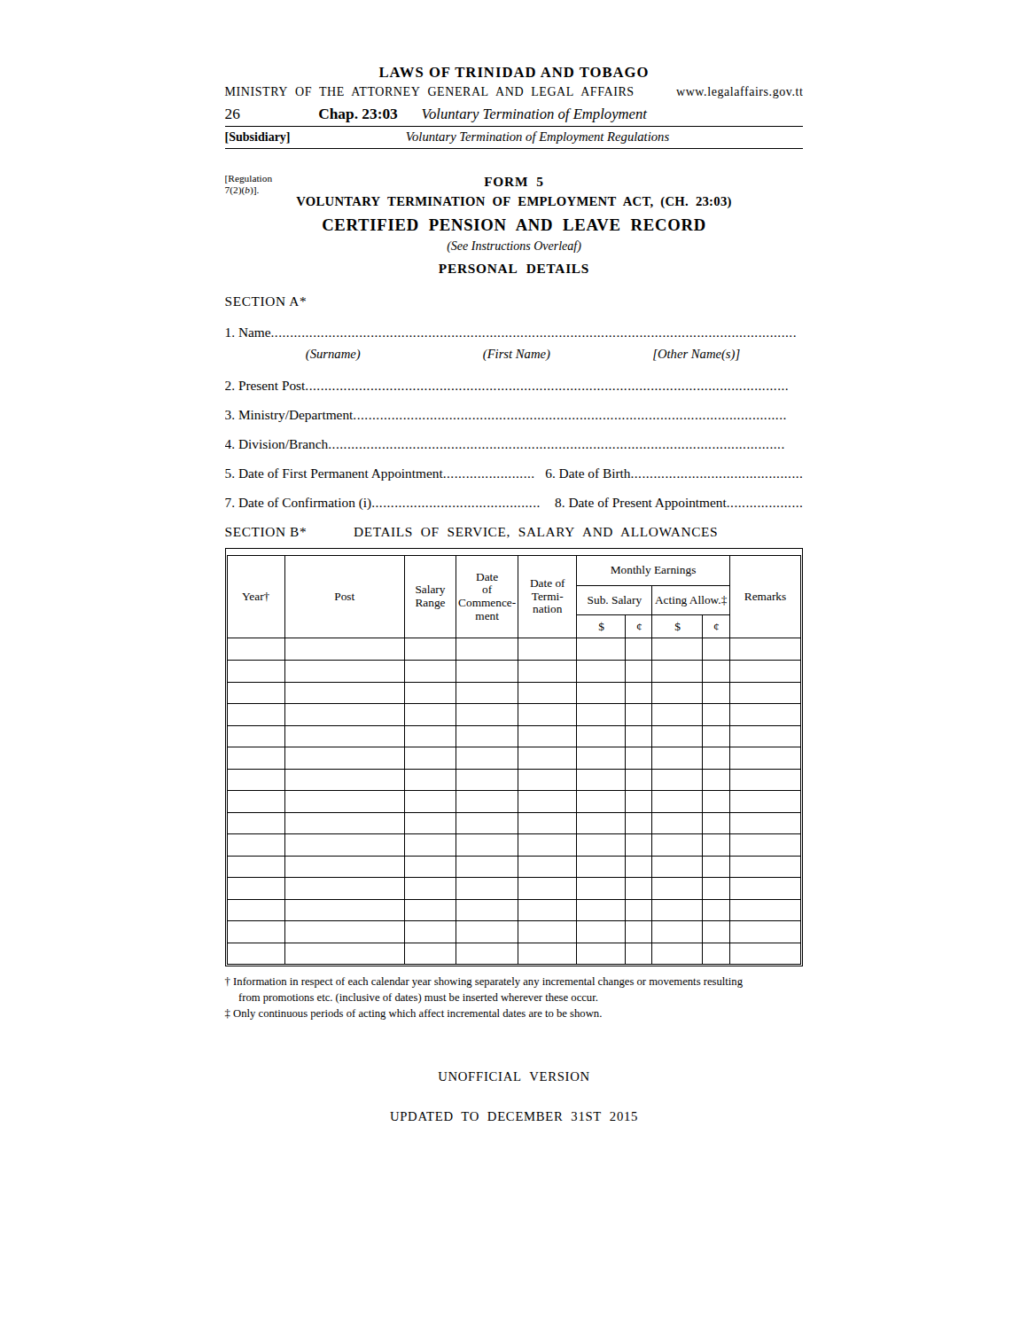LAWS OF TRINIDAD AND TOBAGO
MINISTRY OF THE ATTORNEY GENERAL AND LEGAL AFFAIRS www.legalaffairs.gov.tt
26 Chap. 23:03 Voluntary Termination of Employment
[Subsidiary] Voluntary Termination of Employment Regulations
[Regulation
7(2)(b)].
FORM 5
VOLUNTARY TERMINATION OF EMPLOYMENT ACT, (CH. 23:03)
CERTIFIED PENSION AND LEAVE RECORD
(See Instructions Overleaf)
PERSONAL DETAILS
SECTION A*
1. Name.........................................................................................................................................
(Surname) (First Name) [Other Name(s)]
2. Present Post..............................................................................................................................
3. Ministry/Department.................................................................................................................
4. Division/Branch.......................................................................................................................
5. Date of First Permanent Appointment........................ 6. Date of Birth.............................................
7. Date of Confirmation (i)............................................ 8. Date of Present Appointment....................
SECTION B* DETAILS OF SERVICE, SALARY AND ALLOWANCES
| Year† | Post | Salary Range | Date of Commence- ment | Date of Termi- nation | Monthly Earnings | Remarks |
| --- | --- | --- | --- | --- | --- | --- |
| Sub. Salary | Acting Allow.‡ |
| $ | ¢ | $ | ¢ |
† Information in respect of each calendar year showing separately any incremental changes or movements resulting
from promotions etc. (inclusive of dates) must be inserted wherever these occur.
‡ Only continuous periods of acting which affect incremental dates are to be shown.
UNOFFICIAL VERSION
UPDATED TO DECEMBER 31ST 2015